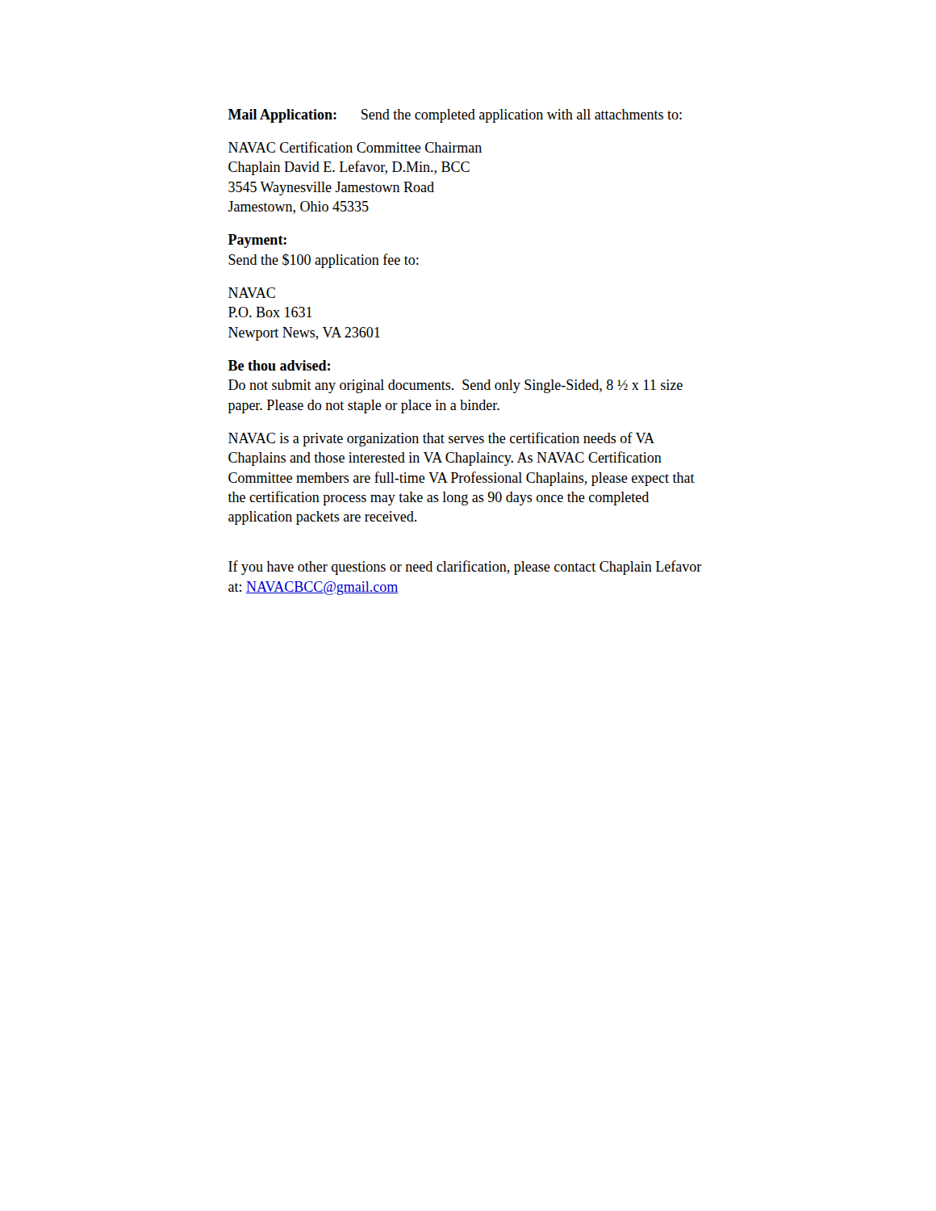Mail Application: Send the completed application with all attachments to:
NAVAC Certification Committee Chairman
Chaplain David E. Lefavor, D.Min., BCC
3545 Waynesville Jamestown Road
Jamestown, Ohio 45335
Payment:
Send the $100 application fee to:
NAVAC
P.O. Box 1631
Newport News, VA 23601
Be thou advised:
Do not submit any original documents. Send only Single-Sided, 8 ½ x 11 size paper. Please do not staple or place in a binder.
NAVAC is a private organization that serves the certification needs of VA Chaplains and those interested in VA Chaplaincy. As NAVAC Certification Committee members are full-time VA Professional Chaplains, please expect that the certification process may take as long as 90 days once the completed application packets are received.
If you have other questions or need clarification, please contact Chaplain Lefavor
at: NAVACBCC@gmail.com